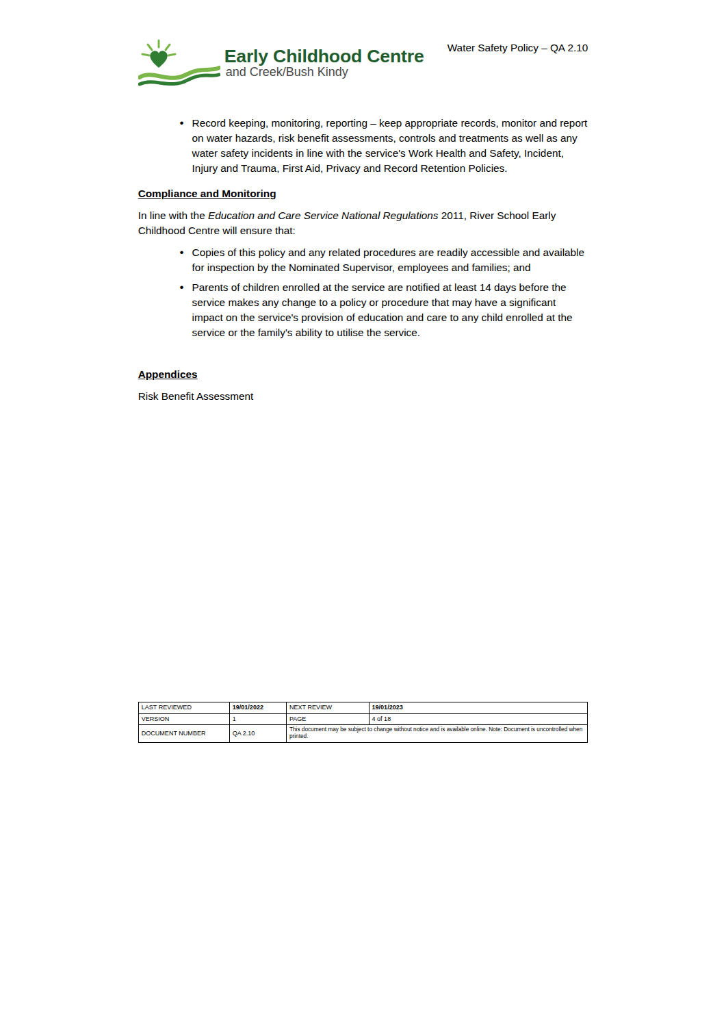Early Childhood Centre
and Creek/Bush Kindy
Water Safety Policy – QA 2.10
Record keeping, monitoring, reporting – keep appropriate records, monitor and report on water hazards, risk benefit assessments, controls and treatments as well as any water safety incidents in line with the service's Work Health and Safety, Incident, Injury and Trauma, First Aid, Privacy and Record Retention Policies.
Compliance and Monitoring
In line with the Education and Care Service National Regulations 2011, River School Early Childhood Centre will ensure that:
Copies of this policy and any related procedures are readily accessible and available for inspection by the Nominated Supervisor, employees and families; and
Parents of children enrolled at the service are notified at least 14 days before the service makes any change to a policy or procedure that may have a significant impact on the service's provision of education and care to any child enrolled at the service or the family's ability to utilise the service.
Appendices
Risk Benefit Assessment
| LAST REVIEWED | 19/01/2022 | NEXT REVIEW | 19/01/2023 |
| VERSION | 1 | PAGE | 4 of 18 |
| DOCUMENT NUMBER | QA 2.10 | This document may be subject to change without notice and is available online. Note: Document is uncontrolled when printed. |